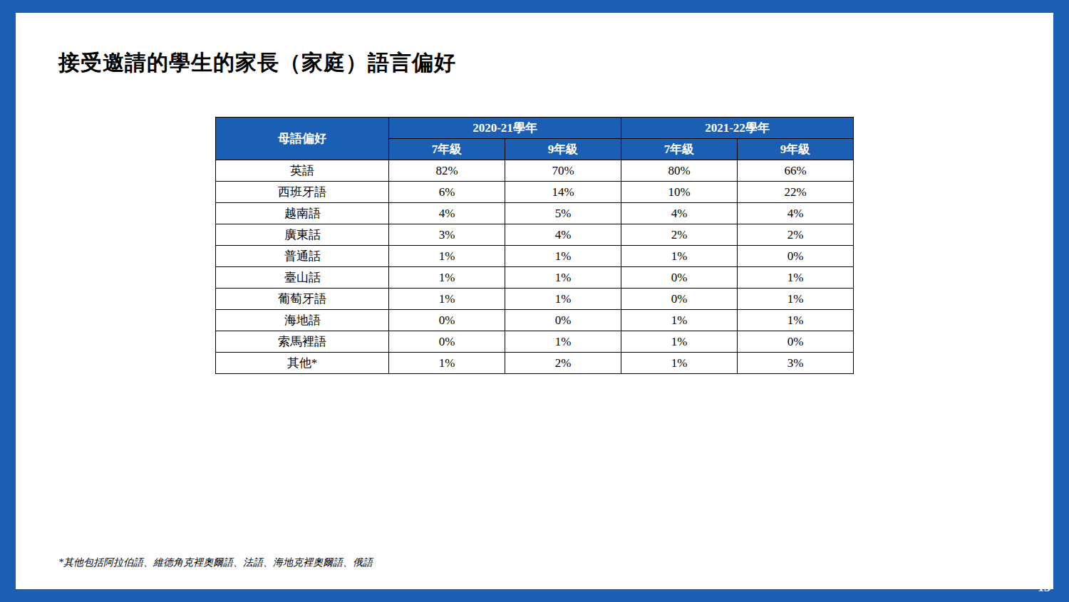接受邀請的學生的家長（家庭）語言偏好
| 母語偏好 | 2020-21學年 | 2021-22學年 |
| --- | --- | --- |
| 7年級 | 9年級 | 7年級 | 9年級 |
| 英語 | 82% | 70% | 80% | 66% |
| 西班牙語 | 6% | 14% | 10% | 22% |
| 越南語 | 4% | 5% | 4% | 4% |
| 廣東話 | 3% | 4% | 2% | 2% |
| 普通話 | 1% | 1% | 1% | 0% |
| 臺山話 | 1% | 1% | 0% | 1% |
| 葡萄牙語 | 1% | 1% | 0% | 1% |
| 海地語 | 0% | 0% | 1% | 1% |
| 索馬裡語 | 0% | 1% | 1% | 0% |
| 其他* | 1% | 2% | 1% | 3% |
*其他包括阿拉伯語、維德角克裡奧爾語、法語、海地克裡奧爾語、俄語
13